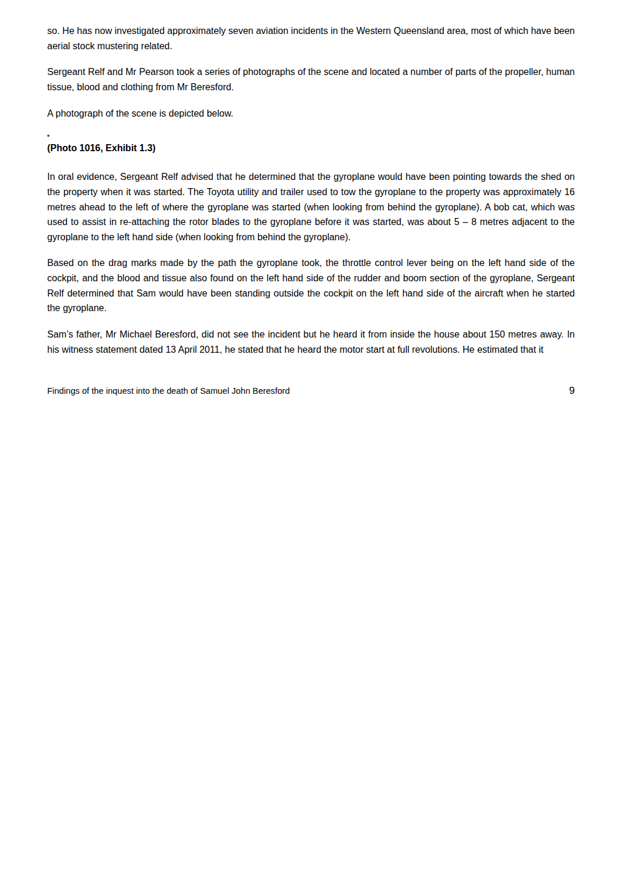so. He has now investigated approximately seven aviation incidents in the Western Queensland area, most of which have been aerial stock mustering related.
Sergeant Relf and Mr Pearson took a series of photographs of the scene and located a number of parts of the propeller, human tissue, blood and clothing from Mr Beresford.
A photograph of the scene is depicted below.
(Photo 1016, Exhibit 1.3)
In oral evidence, Sergeant Relf advised that he determined that the gyroplane would have been pointing towards the shed on the property when it was started. The Toyota utility and trailer used to tow the gyroplane to the property was approximately 16 metres ahead to the left of where the gyroplane was started (when looking from behind the gyroplane). A bob cat, which was used to assist in re-attaching the rotor blades to the gyroplane before it was started, was about 5 – 8 metres adjacent to the gyroplane to the left hand side (when looking from behind the gyroplane).
Based on the drag marks made by the path the gyroplane took, the throttle control lever being on the left hand side of the cockpit, and the blood and tissue also found on the left hand side of the rudder and boom section of the gyroplane, Sergeant Relf determined that Sam would have been standing outside the cockpit on the left hand side of the aircraft when he started the gyroplane.
Sam’s father, Mr Michael Beresford, did not see the incident but he heard it from inside the house about 150 metres away. In his witness statement dated 13 April 2011, he stated that he heard the motor start at full revolutions. He estimated that it
Findings of the inquest into the death of Samuel John Beresford 9